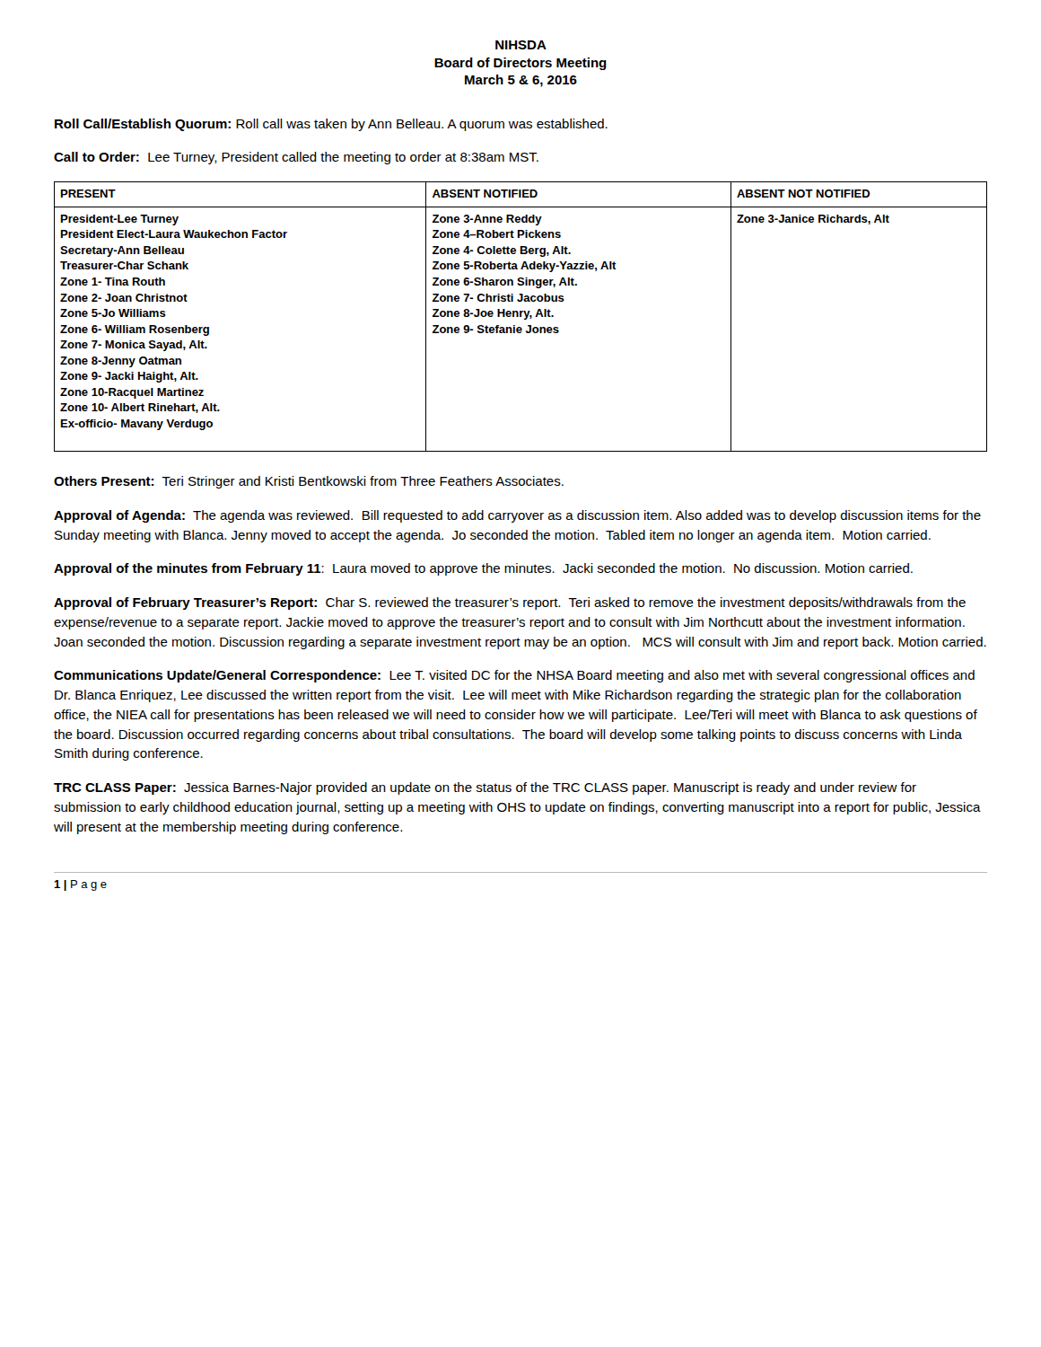NIHSDA
Board of Directors Meeting
March 5 & 6, 2016
Roll Call/Establish Quorum: Roll call was taken by Ann Belleau. A quorum was established.
Call to Order: Lee Turney, President called the meeting to order at 8:38am MST.
| PRESENT | ABSENT NOTIFIED | ABSENT NOT NOTIFIED |
| --- | --- | --- |
| President-Lee Turney President Elect-Laura Waukechon Factor Secretary-Ann Belleau Treasurer-Char Schank Zone 1- Tina Routh Zone 2- Joan Christnot Zone 5-Jo Williams Zone 6- William Rosenberg Zone 7- Monica Sayad, Alt. Zone 8-Jenny Oatman Zone 9- Jacki Haight, Alt. Zone 10-Racquel Martinez Zone 10- Albert Rinehart, Alt. Ex-officio- Mavany Verdugo | Zone 3-Anne Reddy Zone 4–Robert Pickens Zone 4- Colette Berg, Alt. Zone 5-Roberta Adeky-Yazzie, Alt Zone 6-Sharon Singer, Alt. Zone 7- Christi Jacobus Zone 8-Joe Henry, Alt. Zone 9- Stefanie Jones | Zone 3-Janice Richards, Alt |
Others Present: Teri Stringer and Kristi Bentkowski from Three Feathers Associates.
Approval of Agenda: The agenda was reviewed. Bill requested to add carryover as a discussion item. Also added was to develop discussion items for the Sunday meeting with Blanca. Jenny moved to accept the agenda. Jo seconded the motion. Tabled item no longer an agenda item. Motion carried.
Approval of the minutes from February 11: Laura moved to approve the minutes. Jacki seconded the motion. No discussion. Motion carried.
Approval of February Treasurer’s Report: Char S. reviewed the treasurer’s report. Teri asked to remove the investment deposits/withdrawals from the expense/revenue to a separate report. Jackie moved to approve the treasurer’s report and to consult with Jim Northcutt about the investment information. Joan seconded the motion. Discussion regarding a separate investment report may be an option. MCS will consult with Jim and report back. Motion carried.
Communications Update/General Correspondence: Lee T. visited DC for the NHSA Board meeting and also met with several congressional offices and Dr. Blanca Enriquez, Lee discussed the written report from the visit. Lee will meet with Mike Richardson regarding the strategic plan for the collaboration office, the NIEA call for presentations has been released we will need to consider how we will participate. Lee/Teri will meet with Blanca to ask questions of the board. Discussion occurred regarding concerns about tribal consultations. The board will develop some talking points to discuss concerns with Linda Smith during conference.
TRC CLASS Paper: Jessica Barnes-Najor provided an update on the status of the TRC CLASS paper. Manuscript is ready and under review for submission to early childhood education journal, setting up a meeting with OHS to update on findings, converting manuscript into a report for public, Jessica will present at the membership meeting during conference.
1 | P a g e